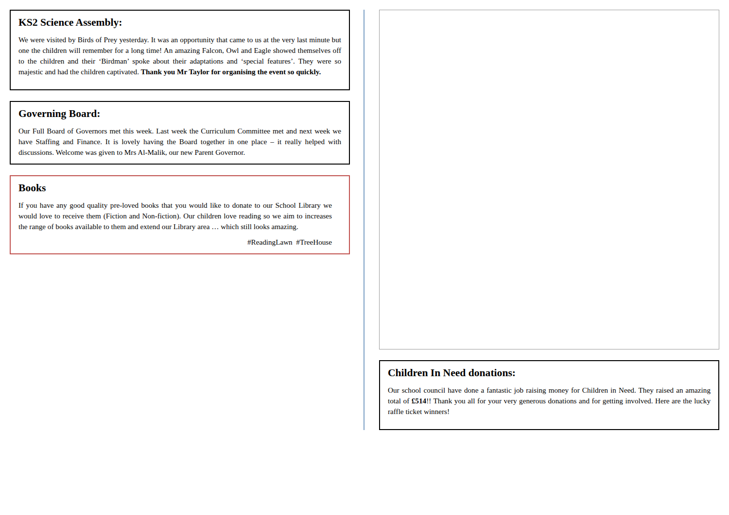KS2 Science Assembly:
We were visited by Birds of Prey yesterday. It was an opportunity that came to us at the very last minute but one the children will remember for a long time! An amazing Falcon, Owl and Eagle showed themselves off to the children and their ‘Birdman’ spoke about their adaptations and ‘special features’. They were so majestic and had the children captivated. Thank you Mr Taylor for organising the event so quickly.
Governing Board:
Our Full Board of Governors met this week. Last week the Curriculum Committee met and next week we have Staffing and Finance. It is lovely having the Board together in one place – it really helped with discussions. Welcome was given to Mrs Al-Malik, our new Parent Governor.
Books
If you have any good quality pre-loved books that you would like to donate to our School Library we would love to receive them (Fiction and Non-fiction). Our children love reading so we aim to increases the range of books available to them and extend our Library area … which still looks amazing.
#ReadingLawn #TreeHouse
Children In Need donations:
Our school council have done a fantastic job raising money for Children in Need. They raised an amazing total of £514!! Thank you all for your very generous donations and for getting involved. Here are the lucky raffle ticket winners!